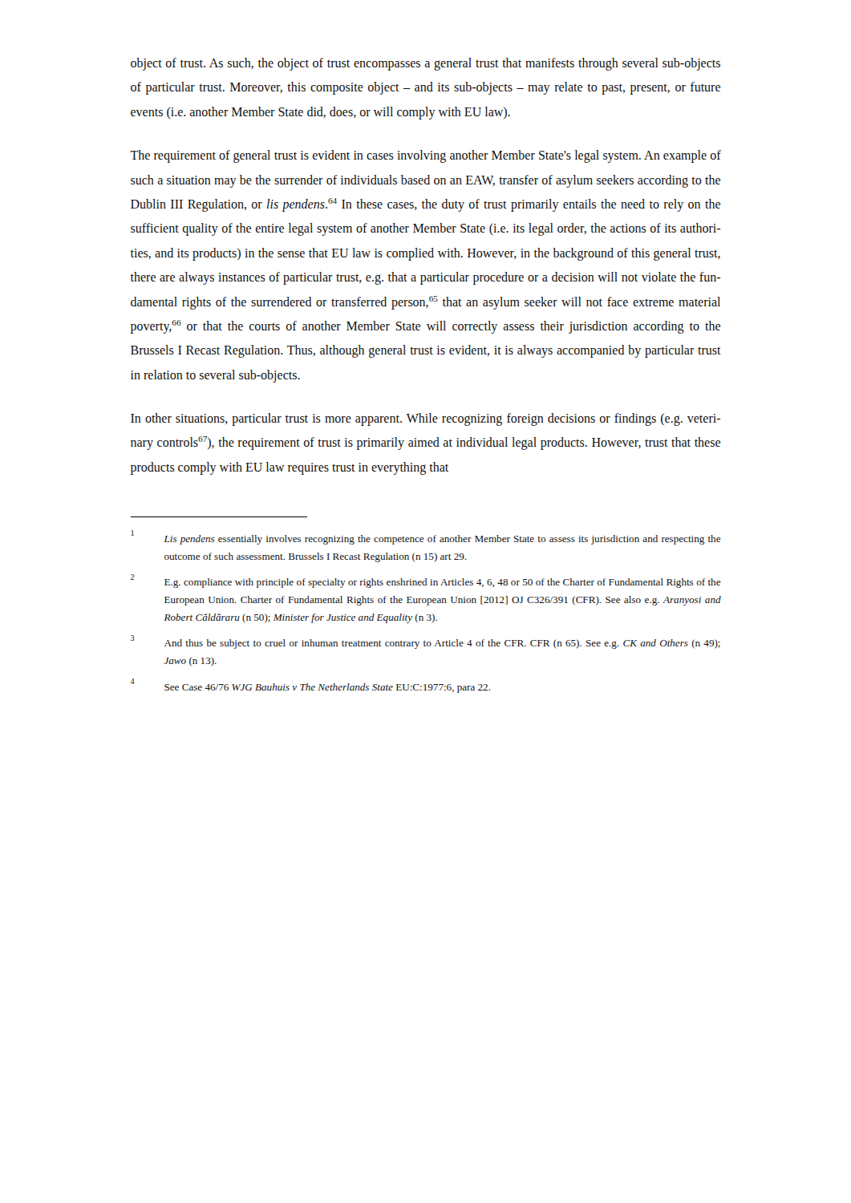object of trust. As such, the object of trust encompasses a general trust that manifests through several sub-objects of particular trust. Moreover, this composite object – and its sub-objects – may relate to past, present, or future events (i.e. another Member State did, does, or will comply with EU law).
The requirement of general trust is evident in cases involving another Member State's legal system. An example of such a situation may be the surrender of individuals based on an EAW, transfer of asylum seekers according to the Dublin III Regulation, or lis pendens.64 In these cases, the duty of trust primarily entails the need to rely on the sufficient quality of the entire legal system of another Member State (i.e. its legal order, the actions of its authorities, and its products) in the sense that EU law is complied with. However, in the background of this general trust, there are always instances of particular trust, e.g. that a particular procedure or a decision will not violate the fundamental rights of the surrendered or transferred person,65 that an asylum seeker will not face extreme material poverty,66 or that the courts of another Member State will correctly assess their jurisdiction according to the Brussels I Recast Regulation. Thus, although general trust is evident, it is always accompanied by particular trust in relation to several sub-objects.
In other situations, particular trust is more apparent. While recognizing foreign decisions or findings (e.g. veterinary controls67), the requirement of trust is primarily aimed at individual legal products. However, trust that these products comply with EU law requires trust in everything that
Lis pendens essentially involves recognizing the competence of another Member State to assess its jurisdiction and respecting the outcome of such assessment. Brussels I Recast Regulation (n 15) art 29.
E.g. compliance with principle of specialty or rights enshrined in Articles 4, 6, 48 or 50 of the Charter of Fundamental Rights of the European Union. Charter of Fundamental Rights of the European Union [2012] OJ C326/391 (CFR). See also e.g. Aranyosi and Robert Căldăraru (n 50); Minister for Justice and Equality (n 3).
And thus be subject to cruel or inhuman treatment contrary to Article 4 of the CFR. CFR (n 65). See e.g. CK and Others (n 49); Jawo (n 13).
See Case 46/76 WJG Bauhuis v The Netherlands State EU:C:1977:6, para 22.